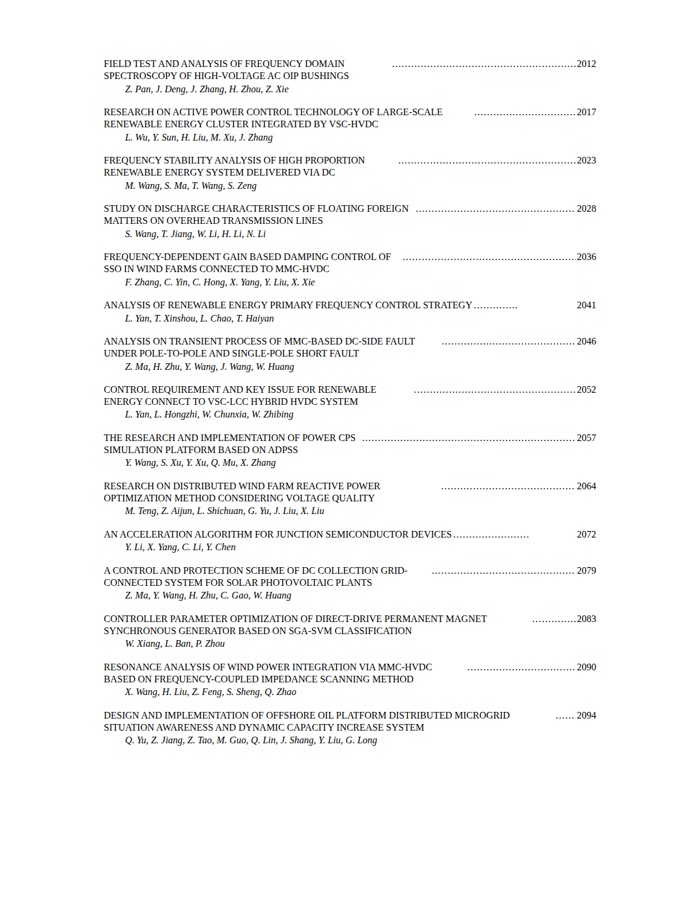FIELD TEST AND ANALYSIS OF FREQUENCY DOMAIN SPECTROSCOPY OF HIGH-VOLTAGE AC OIP BUSHINGS .................................................................................................. 2012 Z. Pan, J. Deng, J. Zhang, H. Zhou, Z. Xie
RESEARCH ON ACTIVE POWER CONTROL TECHNOLOGY OF LARGE-SCALE RENEWABLE ENERGY CLUSTER INTEGRATED BY VSC-HVDC ..................................................... 2017 L. Wu, Y. Sun, H. Liu, M. Xu, J. Zhang
FREQUENCY STABILITY ANALYSIS OF HIGH PROPORTION RENEWABLE ENERGY SYSTEM DELIVERED VIA DC .............................................................................................. 2023 M. Wang, S. Ma, T. Wang, S. Zeng
STUDY ON DISCHARGE CHARACTERISTICS OF FLOATING FOREIGN MATTERS ON OVERHEAD TRANSMISSION LINES ..................................................................................... 2028 S. Wang, T. Jiang, W. Li, H. Li, N. Li
FREQUENCY-DEPENDENT GAIN BASED DAMPING CONTROL OF SSO IN WIND FARMS CONNECTED TO MMC-HVDC .............................................................................................. 2036 F. Zhang, C. Yin, C. Hong, X. Yang, Y. Liu, X. Xie
ANALYSIS OF RENEWABLE ENERGY PRIMARY FREQUENCY CONTROL STRATEGY .............. 2041 L. Yan, T. Xinshou, L. Chao, T. Haiyan
ANALYSIS ON TRANSIENT PROCESS OF MMC-BASED DC-SIDE FAULT UNDER POLE-TO-POLE AND SINGLE-POLE SHORT FAULT ....................................................................... 2046 Z. Ma, H. Zhu, Y. Wang, J. Wang, W. Huang
CONTROL REQUIREMENT AND KEY ISSUE FOR RENEWABLE ENERGY CONNECT TO VSC-LCC HYBRID HVDC SYSTEM ....................................................................................... 2052 L. Yan, L. Hongzhi, W. Chunxia, W. Zhibing
THE RESEARCH AND IMPLEMENTATION OF POWER CPS SIMULATION PLATFORM BASED ON ADPSS ..................................................................................................................... 2057 Y. Wang, S. Xu, Y. Xu, Q. Mu, X. Zhang
RESEARCH ON DISTRIBUTED WIND FARM REACTIVE POWER OPTIMIZATION METHOD CONSIDERING VOLTAGE QUALITY ..................................................................... 2064 M. Teng, Z. Aijun, L. Shichuan, G. Yu, J. Liu, X. Liu
AN ACCELERATION ALGORITHM FOR JUNCTION SEMICONDUCTOR DEVICES ........................ 2072 Y. Li, X. Yang, C. Li, Y. Chen
A CONTROL AND PROTECTION SCHEME OF DC COLLECTION GRID-CONNECTED SYSTEM FOR SOLAR PHOTOVOLTAIC PLANTS ............................................................................... 2079 Z. Ma, Y. Wang, H. Zhu, C. Gao, W. Huang
CONTROLLER PARAMETER OPTIMIZATION OF DIRECT-DRIVE PERMANENT MAGNET SYNCHRONOUS GENERATOR BASED ON SGA-SVM CLASSIFICATION ...................... 2083 W. Xiang, L. Ban, P. Zhou
RESONANCE ANALYSIS OF WIND POWER INTEGRATION VIA MMC-HVDC BASED ON FREQUENCY-COUPLED IMPEDANCE SCANNING METHOD ............................................................ 2090 X. Wang, H. Liu, Z. Feng, S. Sheng, Q. Zhao
DESIGN AND IMPLEMENTATION OF OFFSHORE OIL PLATFORM DISTRIBUTED MICROGRID SITUATION AWARENESS AND DYNAMIC CAPACITY INCREASE SYSTEM .......... 2094 Q. Yu, Z. Jiang, Z. Tao, M. Guo, Q. Lin, J. Shang, Y. Liu, G. Long